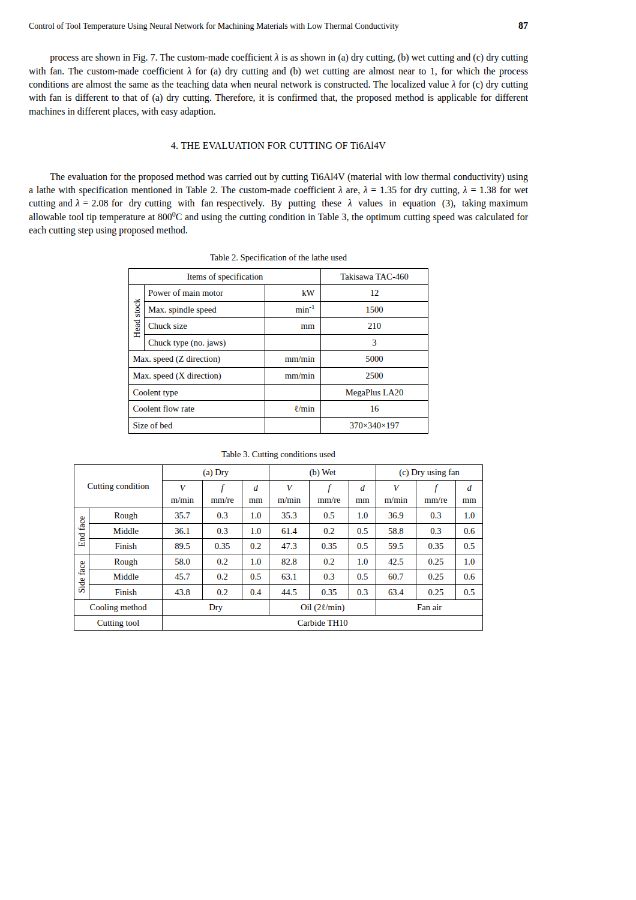Control of Tool Temperature Using Neural Network for Machining Materials with Low Thermal Conductivity 87
process are shown in Fig. 7. The custom-made coefficient λ is as shown in (a) dry cutting, (b) wet cutting and (c) dry cutting with fan. The custom-made coefficient λ for (a) dry cutting and (b) wet cutting are almost near to 1, for which the process conditions are almost the same as the teaching data when neural network is constructed. The localized value λ for (c) dry cutting with fan is different to that of (a) dry cutting. Therefore, it is confirmed that, the proposed method is applicable for different machines in different places, with easy adaption.
4. THE EVALUATION FOR CUTTING OF Ti6Al4V
The evaluation for the proposed method was carried out by cutting Ti6Al4V (material with low thermal conductivity) using a lathe with specification mentioned in Table 2. The custom-made coefficient λ are, λ = 1.35 for dry cutting, λ = 1.38 for wet cutting and λ = 2.08 for dry cutting with fan respectively. By putting these λ values in equation (3), taking maximum allowable tool tip temperature at 8000C and using the cutting condition in Table 3, the optimum cutting speed was calculated for each cutting step using proposed method.
Table 2. Specification of the lathe used
| Items of specification | Takisawa TAC-460 |
| Head stock | Power of main motor | kW | 12 |
| Max. spindle speed | min -1 | 1500 |
| Chuck size | mm | 210 |
| Chuck type (no. jaws) | | 3 |
| Max. speed (Z direction) | mm/min | 5000 |
| Max. speed (X direction) | mm/min | 2500 |
| Coolent type | | MegaPlus LA20 |
| Coolent flow rate | ℓ/min | 16 |
| Size of bed | | 370×340×197 |
Table 3. Cutting conditions used
| Cutting condition | (a) Dry | (b) Wet | (c) Dry using fan |
| V m/min | f mm/re | d mm | V m/min | f mm/re | d mm | V m/min | f mm/re | d mm |
| End face | Rough | 35.7 | 0.3 | 1.0 | 35.3 | 0.5 | 1.0 | 36.9 | 0.3 | 1.0 |
| Middle | 36.1 | 0.3 | 1.0 | 61.4 | 0.2 | 0.5 | 58.8 | 0.3 | 0.6 |
| Finish | 89.5 | 0.35 | 0.2 | 47.3 | 0.35 | 0.5 | 59.5 | 0.35 | 0.5 |
| Side face | Rough | 58.0 | 0.2 | 1.0 | 82.8 | 0.2 | 1.0 | 42.5 | 0.25 | 1.0 |
| Middle | 45.7 | 0.2 | 0.5 | 63.1 | 0.3 | 0.5 | 60.7 | 0.25 | 0.6 |
| Finish | 43.8 | 0.2 | 0.4 | 44.5 | 0.35 | 0.3 | 63.4 | 0.25 | 0.5 |
| Cooling method | Dry | Oil (2ℓ/min) | Fan air |
| Cutting tool | Carbide TH10 |